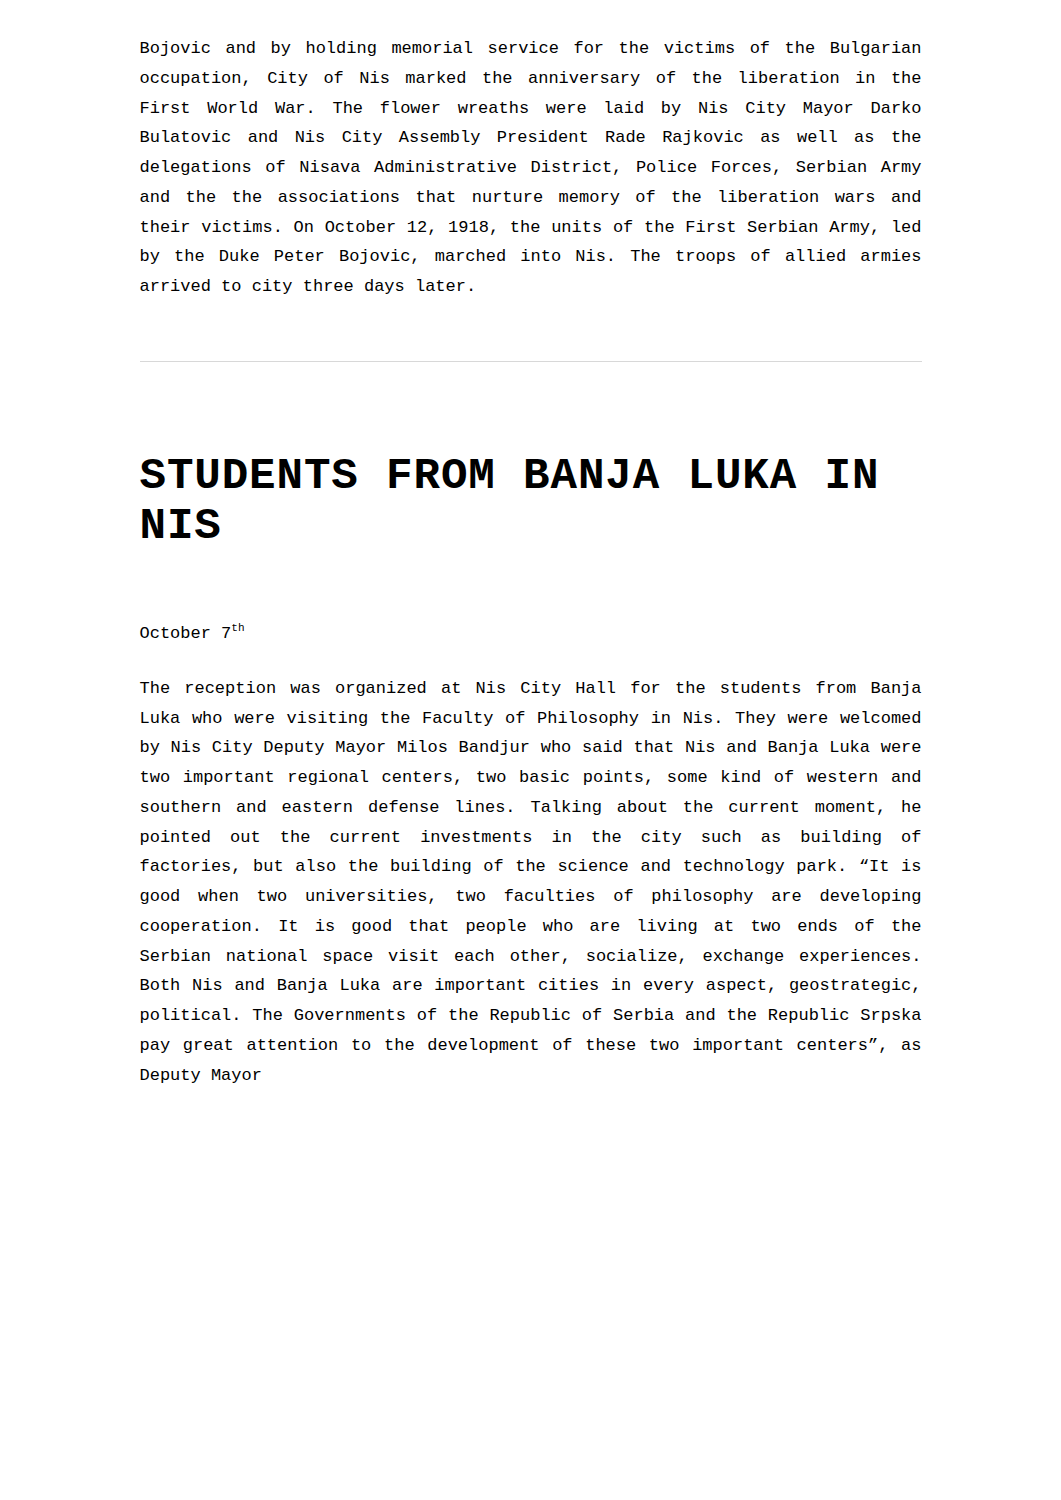Bojovic and by holding memorial service for the victims of the Bulgarian occupation, City of Nis marked the anniversary of the liberation in the First World War. The flower wreaths were laid by Nis City Mayor Darko Bulatovic and Nis City Assembly President Rade Rajkovic as well as the delegations of Nisava Administrative District, Police Forces, Serbian Army and the the associations that nurture memory of the liberation wars and their victims. On October 12, 1918, the units of the First Serbian Army, led by the Duke Peter Bojovic, marched into Nis. The troops of allied armies arrived to city three days later.
STUDENTS FROM BANJA LUKA IN NIS
October 7th
The reception was organized at Nis City Hall for the students from Banja Luka who were visiting the Faculty of Philosophy in Nis. They were welcomed by Nis City Deputy Mayor Milos Bandjur who said that Nis and Banja Luka were two important regional centers, two basic points, some kind of western and southern and eastern defense lines. Talking about the current moment, he pointed out the current investments in the city such as building of factories, but also the building of the science and technology park. “It is good when two universities, two faculties of philosophy are developing cooperation. It is good that people who are living at two ends of the Serbian national space visit each other, socialize, exchange experiences. Both Nis and Banja Luka are important cities in every aspect, geostrategic, political. The Governments of the Republic of Serbia and the Republic Srpska pay great attention to the development of these two important centers”, as Deputy Mayor